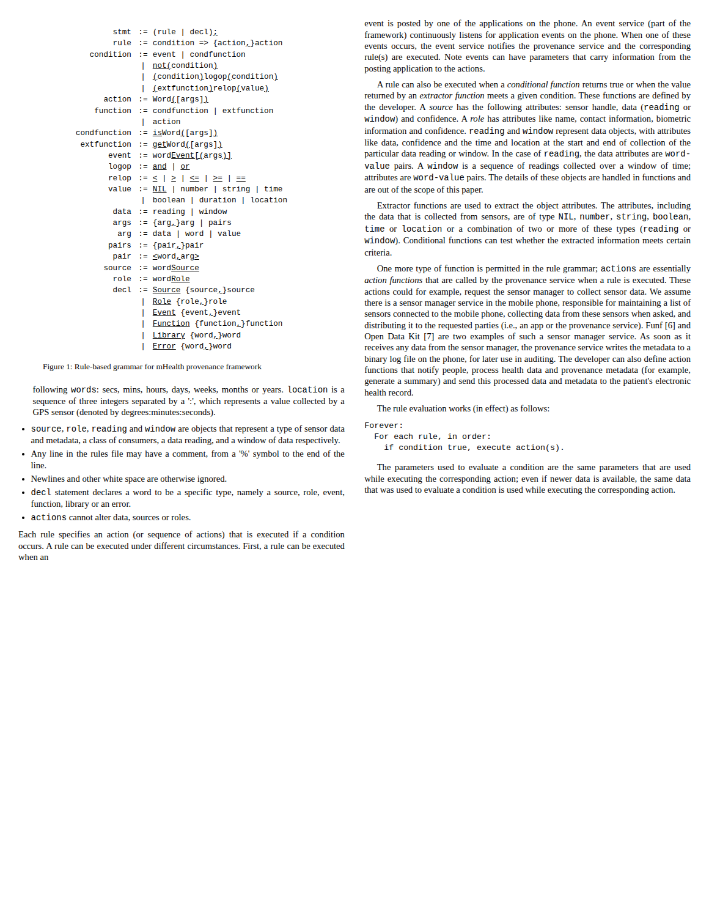| stmt | := | (rule / decl) ; |
| rule | := | condition => {action , }action |
| condition | := | event / condfunction |
| | / | not ( condition ) |
| | / | ( condition ) logop ( condition ) |
| | / | ( extfunction ) relop ( value ) |
| action | := | Word ( [args] ) |
| function | := | condfunction / extfunction |
| | / | action |
| condfunction | := | is Word ( [args] ) |
| extfunction | := | get Word ( [args] ) |
| event | := | word Event [( args )] |
| logop | := | and / or |
| relop | := | < / > / <= / >= / == |
| value | := | NIL / number / string / time |
| | / | boolean / duration / location |
| data | := | reading / window |
| args | := | {arg , }arg / pairs |
| arg | := | data / word / value |
| pairs | := | {pair , }pair |
| pair | := | < word , arg > |
| source | := | word Source |
| role | := | word Role |
| decl | := | Source {source , }source |
| | / | Role {role , }role |
| | / | Event {event , }event |
| | / | Function {function , }function |
| | / | Library {word , }word |
| | / | Error {word , }word |
Figure 1: Rule-based grammar for mHealth provenance framework
following words: secs, mins, hours, days, weeks, months or years. location is a sequence of three integers separated by a ':', which represents a value collected by a GPS sensor (denoted by degrees:minutes:seconds).
source, role, reading and window are objects that represent a type of sensor data and metadata, a class of consumers, a data reading, and a window of data respectively.
Any line in the rules file may have a comment, from a '%' symbol to the end of the line.
Newlines and other white space are otherwise ignored.
decl statement declares a word to be a specific type, namely a source, role, event, function, library or an error.
actions cannot alter data, sources or roles.
Each rule specifies an action (or sequence of actions) that is executed if a condition occurs. A rule can be executed under different circumstances. First, a rule can be executed when an
event is posted by one of the applications on the phone. An event service (part of the framework) continuously listens for application events on the phone. When one of these events occurs, the event service notifies the provenance service and the corresponding rule(s) are executed. Note events can have parameters that carry information from the posting application to the actions.
A rule can also be executed when a conditional function returns true or when the value returned by an extractor function meets a given condition. These functions are defined by the developer. A source has the following attributes: sensor handle, data (reading or window) and confidence. A role has attributes like name, contact information, biometric information and confidence. reading and window represent data objects, with attributes like data, confidence and the time and location at the start and end of collection of the particular data reading or window. In the case of reading, the data attributes are word-value pairs. A window is a sequence of readings collected over a window of time; attributes are word-value pairs. The details of these objects are handled in functions and are out of the scope of this paper.
Extractor functions are used to extract the object attributes. The attributes, including the data that is collected from sensors, are of type NIL, number, string, boolean, time or location or a combination of two or more of these types (reading or window). Conditional functions can test whether the extracted information meets certain criteria.
One more type of function is permitted in the rule grammar; actions are essentially action functions that are called by the provenance service when a rule is executed. These actions could for example, request the sensor manager to collect sensor data. We assume there is a sensor manager service in the mobile phone, responsible for maintaining a list of sensors connected to the mobile phone, collecting data from these sensors when asked, and distributing it to the requested parties (i.e., an app or the provenance service). Funf [6] and Open Data Kit [7] are two examples of such a sensor manager service. As soon as it receives any data from the sensor manager, the provenance service writes the metadata to a binary log file on the phone, for later use in auditing. The developer can also define action functions that notify people, process health data and provenance metadata (for example, generate a summary) and send this processed data and metadata to the patient's electronic health record.
The rule evaluation works (in effect) as follows:
Forever:
  For each rule, in order:
    if condition true, execute action(s).
The parameters used to evaluate a condition are the same parameters that are used while executing the corresponding action; even if newer data is available, the same data that was used to evaluate a condition is used while executing the corresponding action.